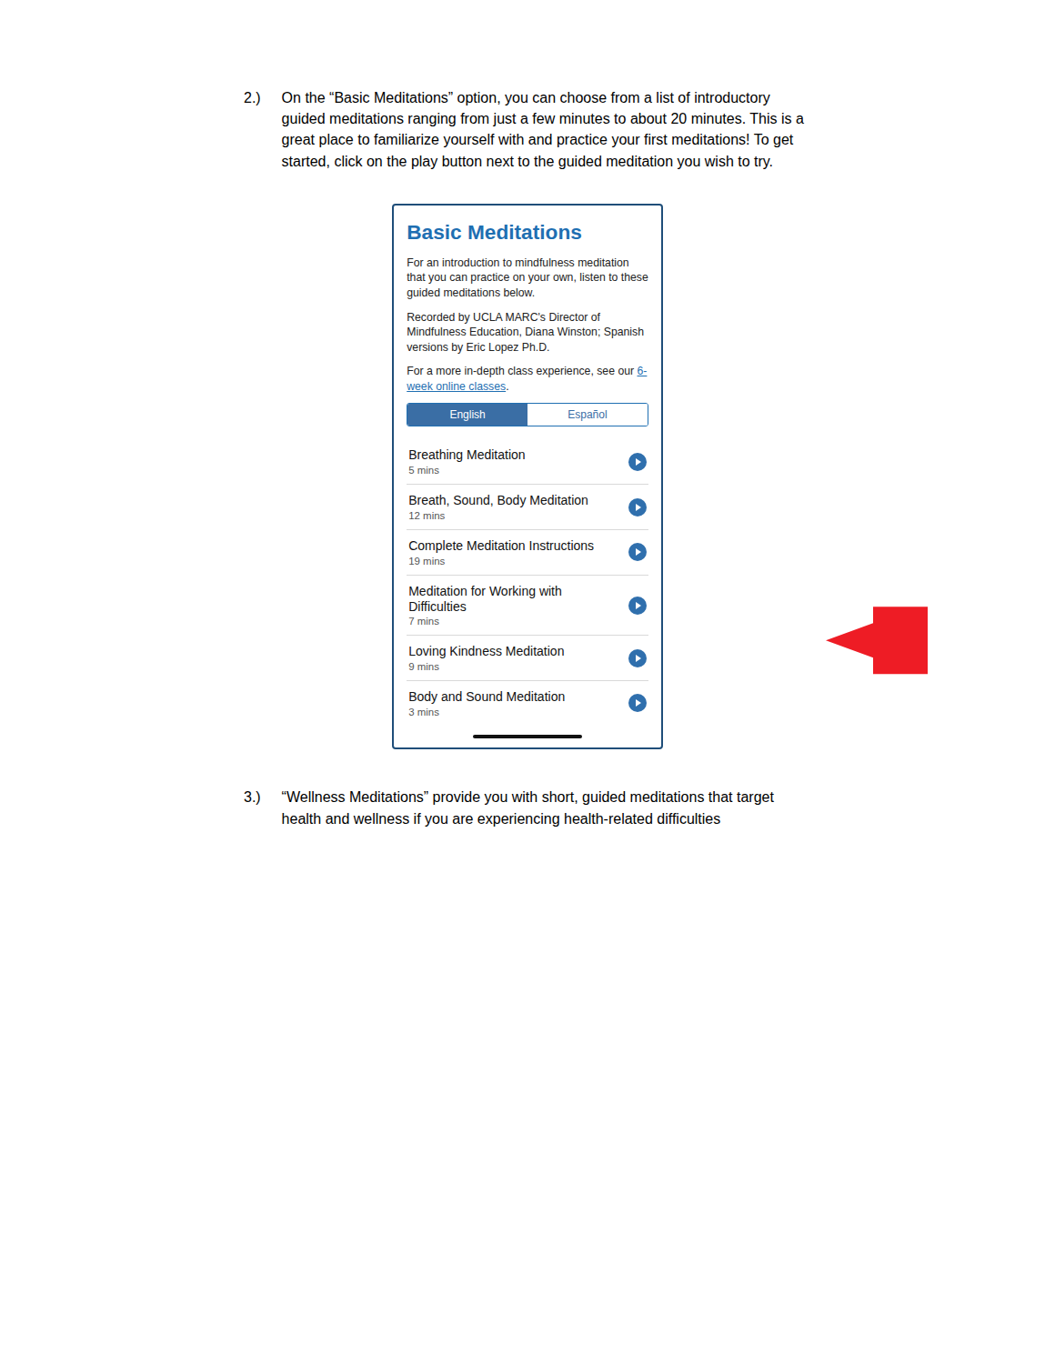2.) On the “Basic Meditations” option, you can choose from a list of introductory guided meditations ranging from just a few minutes to about 20 minutes. This is a great place to familiarize yourself with and practice your first meditations! To get started, click on the play button next to the guided meditation you wish to try.
Basic Meditations
For an introduction to mindfulness meditation that you can practice on your own, listen to these guided meditations below.
Recorded by UCLA MARC's Director of Mindfulness Education, Diana Winston; Spanish versions by Eric Lopez Ph.D.
For a more in-depth class experience, see our 6-week online classes.
English
Español
Breathing Meditation
5 mins
Breath, Sound, Body Meditation
12 mins
Complete Meditation Instructions
19 mins
Meditation for Working with Difficulties
7 mins
Loving Kindness Meditation
9 mins
Body and Sound Meditation
3 mins
3.) “Wellness Meditations” provide you with short, guided meditations that target health and wellness if you are experiencing health-related difficulties